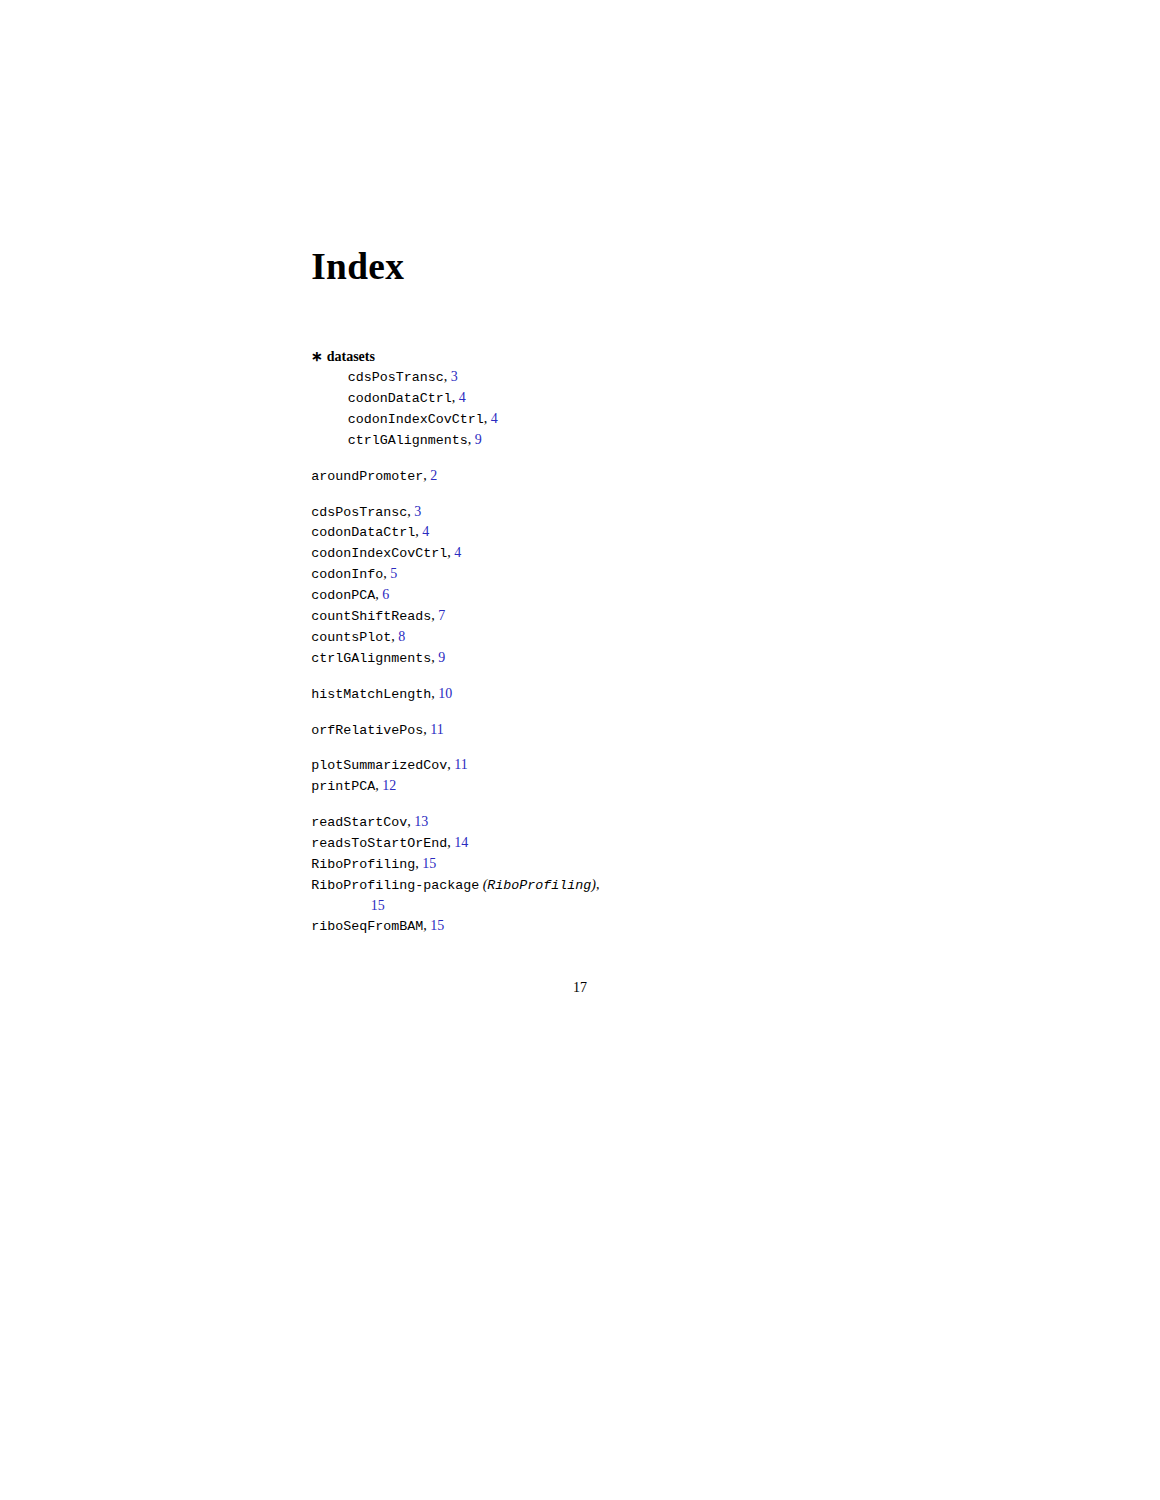Index
∗ datasets
cdsPosTransc, 3
codonDataCtrl, 4
codonIndexCovCtrl, 4
ctrlGAlignments, 9
aroundPromoter, 2
cdsPosTransc, 3
codonDataCtrl, 4
codonIndexCovCtrl, 4
codonInfo, 5
codonPCA, 6
countShiftReads, 7
countsPlot, 8
ctrlGAlignments, 9
histMatchLength, 10
orfRelativePos, 11
plotSummarizedCov, 11
printPCA, 12
readStartCov, 13
readsToStartOrEnd, 14
RiboProfiling, 15
RiboProfiling-package (RiboProfiling),
15
riboSeqFromBAM, 15
17